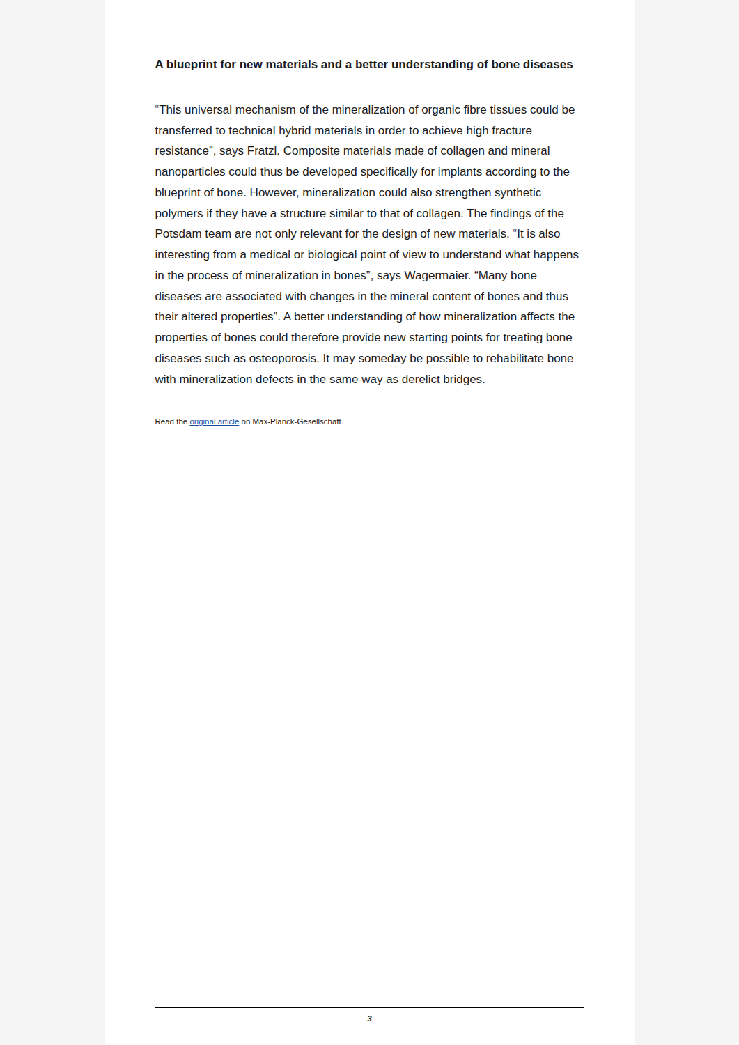A blueprint for new materials and a better understanding of bone diseases
“This universal mechanism of the mineralization of organic fibre tissues could be transferred to technical hybrid materials in order to achieve high fracture resistance”, says Fratzl. Composite materials made of collagen and mineral nanoparticles could thus be developed specifically for implants according to the blueprint of bone. However, mineralization could also strengthen synthetic polymers if they have a structure similar to that of collagen. The findings of the Potsdam team are not only relevant for the design of new materials. “It is also interesting from a medical or biological point of view to understand what happens in the process of mineralization in bones”, says Wagermaier. “Many bone diseases are associated with changes in the mineral content of bones and thus their altered properties”. A better understanding of how mineralization affects the properties of bones could therefore provide new starting points for treating bone diseases such as osteoporosis. It may someday be possible to rehabilitate bone with mineralization defects in the same way as derelict bridges.
Read the original article on Max-Planck-Gesellschaft.
3